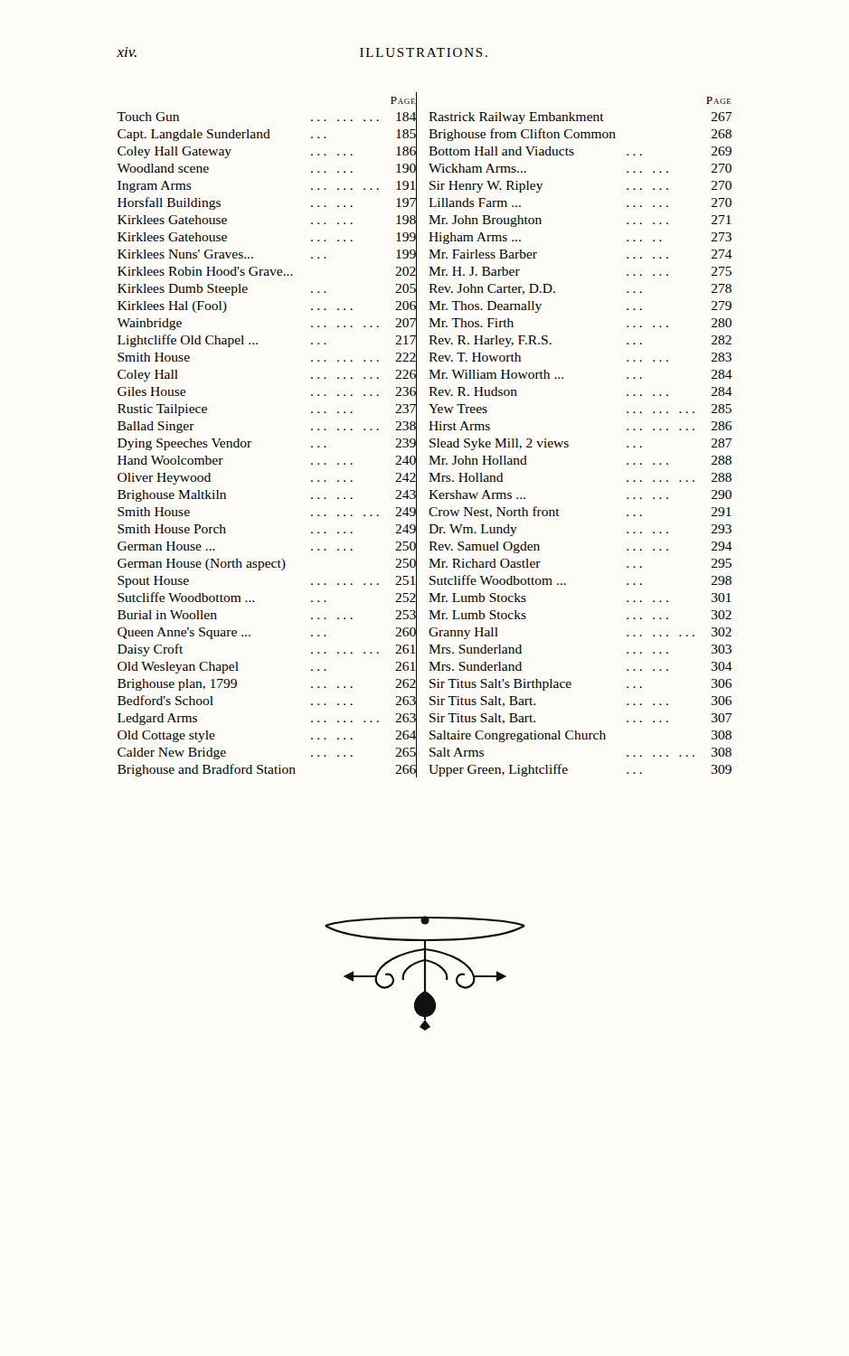xiv.
ILLUSTRATIONS.
| | | Page | | | | Page |
| Touch Gun | ... ... ... | 184 | | Rastrick Railway Embankment | | 267 |
| Capt. Langdale Sunderland | ... | 185 | | Brighouse from Clifton Common | | 268 |
| Coley Hall Gateway | ... ... | 186 | | Bottom Hall and Viaducts | ... | 269 |
| Woodland scene | ... ... | 190 | | Wickham Arms... | ... ... | 270 |
| Ingram Arms | ... ... ... | 191 | | Sir Henry W. Ripley | ... ... | 270 |
| Horsfall Buildings | ... ... | 197 | | Lillands Farm ... | ... ... | 270 |
| Kirklees Gatehouse | ... ... | 198 | | Mr. John Broughton | ... ... | 271 |
| Kirklees Gatehouse | ... ... | 199 | | Higham Arms ... | ... .. | 273 |
| Kirklees Nuns' Graves... | ... | 199 | | Mr. Fairless Barber | ... ... | 274 |
| Kirklees Robin Hood's Grave... | | 202 | | Mr. H. J. Barber | ... ... | 275 |
| Kirklees Dumb Steeple | ... | 205 | | Rev. John Carter, D.D. | ... | 278 |
| Kirklees Hal (Fool) | ... ... | 206 | | Mr. Thos. Dearnally | ... | 279 |
| Wainbridge | ... ... ... | 207 | | Mr. Thos. Firth | ... ... | 280 |
| Lightcliffe Old Chapel ... | ... | 217 | | Rev. R. Harley, F.R.S. | ... | 282 |
| Smith House | ... ... ... | 222 | | Rev. T. Howorth | ... ... | 283 |
| Coley Hall | ... ... ... | 226 | | Mr. William Howorth ... | ... | 284 |
| Giles House | ... ... ... | 236 | | Rev. R. Hudson | ... ... | 284 |
| Rustic Tailpiece | ... ... | 237 | | Yew Trees | ... ... ... | 285 |
| Ballad Singer | ... ... ... | 238 | | Hirst Arms | ... ... ... | 286 |
| Dying Speeches Vendor | ... | 239 | | Slead Syke Mill, 2 views | ... | 287 |
| Hand Woolcomber | ... ... | 240 | | Mr. John Holland | ... ... | 288 |
| Oliver Heywood | ... ... | 242 | | Mrs. Holland | ... ... ... | 288 |
| Brighouse Maltkiln | ... ... | 243 | | Kershaw Arms ... | ... ... | 290 |
| Smith House | ... ... ... | 249 | | Crow Nest, North front | ... | 291 |
| Smith House Porch | ... ... | 249 | | Dr. Wm. Lundy | ... ... | 293 |
| German House ... | ... ... | 250 | | Rev. Samuel Ogden | ... ... | 294 |
| German House (North aspect) | | 250 | | Mr. Richard Oastler | ... | 295 |
| Spout House | ... ... ... | 251 | | Sutcliffe Woodbottom ... | ... | 298 |
| Sutcliffe Woodbottom ... | ... | 252 | | Mr. Lumb Stocks | ... ... | 301 |
| Burial in Woollen | ... ... | 253 | | Mr. Lumb Stocks | ... ... | 302 |
| Queen Anne's Square ... | ... | 260 | | Granny Hall | ... ... ... | 302 |
| Daisy Croft | ... ... ... | 261 | | Mrs. Sunderland | ... ... | 303 |
| Old Wesleyan Chapel | ... | 261 | | Mrs. Sunderland | ... ... | 304 |
| Brighouse plan, 1799 | ... ... | 262 | | Sir Titus Salt's Birthplace | ... | 306 |
| Bedford's School | ... ... | 263 | | Sir Titus Salt, Bart. | ... ... | 306 |
| Ledgard Arms | ... ... ... | 263 | | Sir Titus Salt, Bart. | ... ... | 307 |
| Old Cottage style | ... ... | 264 | | Saltaire Congregational Church | | 308 |
| Calder New Bridge | ... ... | 265 | | Salt Arms | ... ... ... | 308 |
| Brighouse and Bradford Station | | 266 | | Upper Green, Lightcliffe | ... | 309 |